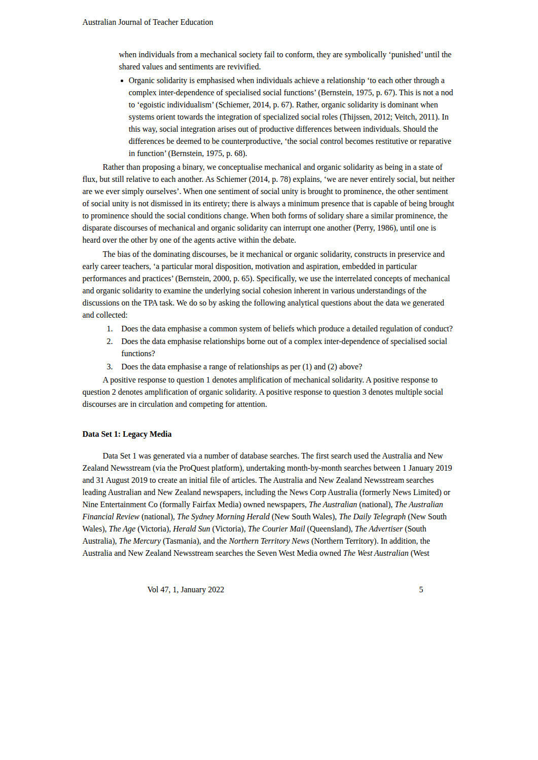Australian Journal of Teacher Education
when individuals from a mechanical society fail to conform, they are symbolically ‘punished’ until the shared values and sentiments are revivified.
Organic solidarity is emphasised when individuals achieve a relationship ‘to each other through a complex inter-dependence of specialised social functions’ (Bernstein, 1975, p. 67). This is not a nod to ‘egoistic individualism’ (Schiemer, 2014, p. 67). Rather, organic solidarity is dominant when systems orient towards the integration of specialized social roles (Thijssen, 2012; Veitch, 2011). In this way, social integration arises out of productive differences between individuals. Should the differences be deemed to be counterproductive, ‘the social control becomes restitutive or reparative in function’ (Bernstein, 1975, p. 68).
Rather than proposing a binary, we conceptualise mechanical and organic solidarity as being in a state of flux, but still relative to each another. As Schiemer (2014, p. 78) explains, ‘we are never entirely social, but neither are we ever simply ourselves’. When one sentiment of social unity is brought to prominence, the other sentiment of social unity is not dismissed in its entirety; there is always a minimum presence that is capable of being brought to prominence should the social conditions change. When both forms of solidary share a similar prominence, the disparate discourses of mechanical and organic solidarity can interrupt one another (Perry, 1986), until one is heard over the other by one of the agents active within the debate.
The bias of the dominating discourses, be it mechanical or organic solidarity, constructs in preservice and early career teachers, ‘a particular moral disposition, motivation and aspiration, embedded in particular performances and practices’ (Bernstein, 2000, p. 65). Specifically, we use the interrelated concepts of mechanical and organic solidarity to examine the underlying social cohesion inherent in various understandings of the discussions on the TPA task. We do so by asking the following analytical questions about the data we generated and collected:
Does the data emphasise a common system of beliefs which produce a detailed regulation of conduct?
Does the data emphasise relationships borne out of a complex inter-dependence of specialised social functions?
Does the data emphasise a range of relationships as per (1) and (2) above?
A positive response to question 1 denotes amplification of mechanical solidarity. A positive response to question 2 denotes amplification of organic solidarity. A positive response to question 3 denotes multiple social discourses are in circulation and competing for attention.
Data Set 1: Legacy Media
Data Set 1 was generated via a number of database searches. The first search used the Australia and New Zealand Newsstream (via the ProQuest platform), undertaking month-by-month searches between 1 January 2019 and 31 August 2019 to create an initial file of articles. The Australia and New Zealand Newsstream searches leading Australian and New Zealand newspapers, including the News Corp Australia (formerly News Limited) or Nine Entertainment Co (formally Fairfax Media) owned newspapers, The Australian (national), The Australian Financial Review (national), The Sydney Morning Herald (New South Wales), The Daily Telegraph (New South Wales), The Age (Victoria), Herald Sun (Victoria), The Courier Mail (Queensland), The Advertiser (South Australia), The Mercury (Tasmania), and the Northern Territory News (Northern Territory). In addition, the Australia and New Zealand Newsstream searches the Seven West Media owned The West Australian (West
Vol 47, 1, January 2022 5